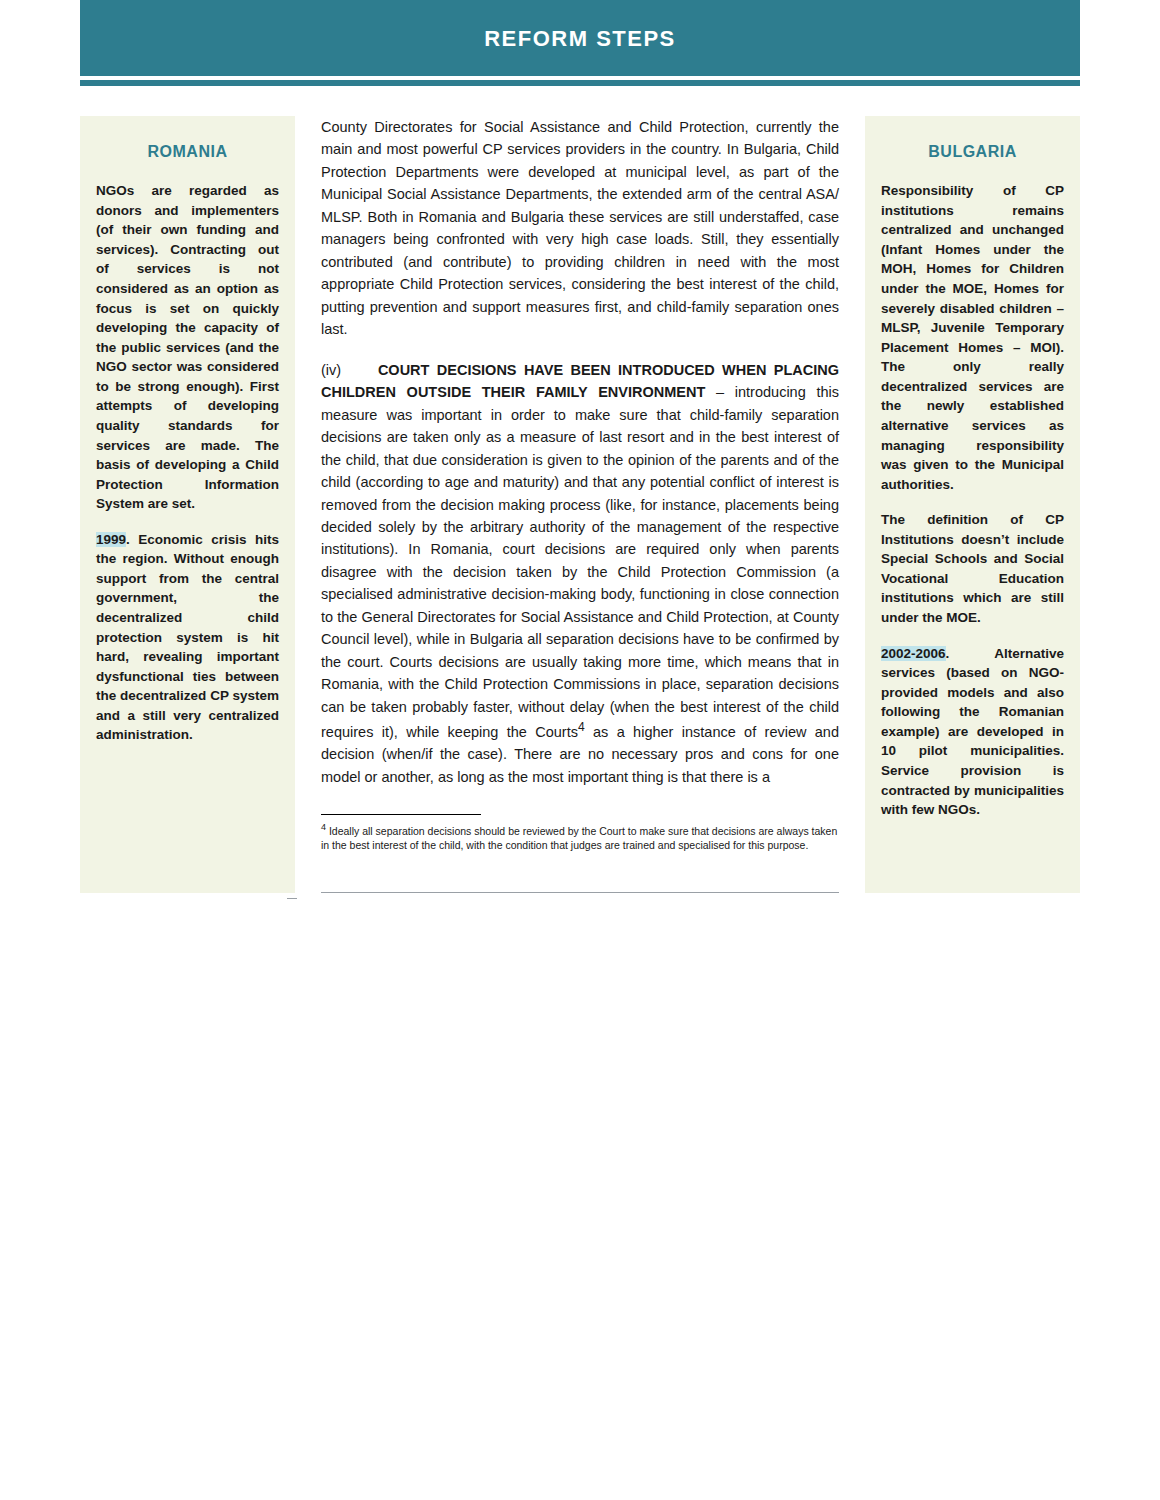REFORM STEPS
ROMANIA
NGOs are regarded as donors and implementers (of their own funding and services). Contracting out of services is not considered as an option as focus is set on quickly developing the capacity of the public services (and the NGO sector was considered to be strong enough). First attempts of developing quality standards for services are made. The basis of developing a Child Protection Information System are set.
1999. Economic crisis hits the region. Without enough support from the central government, the decentralized child protection system is hit hard, revealing important dysfunctional ties between the decentralized CP system and a still very centralized administration.
County Directorates for Social Assistance and Child Protection, currently the main and most powerful CP services providers in the country. In Bulgaria, Child Protection Departments were developed at municipal level, as part of the Municipal Social Assistance Departments, the extended arm of the central ASA/ MLSP. Both in Romania and Bulgaria these services are still understaffed, case managers being confronted with very high case loads. Still, they essentially contributed (and contribute) to providing children in need with the most appropriate Child Protection services, considering the best interest of the child, putting prevention and support measures first, and child-family separation ones last.
(iv) COURT DECISIONS HAVE BEEN INTRODUCED WHEN PLACING CHILDREN OUTSIDE THEIR FAMILY ENVIRONMENT – introducing this measure was important in order to make sure that child-family separation decisions are taken only as a measure of last resort and in the best interest of the child, that due consideration is given to the opinion of the parents and of the child (according to age and maturity) and that any potential conflict of interest is removed from the decision making process (like, for instance, placements being decided solely by the arbitrary authority of the management of the respective institutions). In Romania, court decisions are required only when parents disagree with the decision taken by the Child Protection Commission (a specialised administrative decision-making body, functioning in close connection to the General Directorates for Social Assistance and Child Protection, at County Council level), while in Bulgaria all separation decisions have to be confirmed by the court. Courts decisions are usually taking more time, which means that in Romania, with the Child Protection Commissions in place, separation decisions can be taken probably faster, without delay (when the best interest of the child requires it), while keeping the Courts4 as a higher instance of review and decision (when/if the case). There are no necessary pros and cons for one model or another, as long as the most important thing is that there is a
4 Ideally all separation decisions should be reviewed by the Court to make sure that decisions are always taken in the best interest of the child, with the condition that judges are trained and specialised for this purpose.
BULGARIA
Responsibility of CP institutions remains centralized and unchanged (Infant Homes under the MOH, Homes for Children under the MOE, Homes for severely disabled children – MLSP, Juvenile Temporary Placement Homes – MOI). The only really decentralized services are the newly established alternative services as managing responsibility was given to the Municipal authorities.
The definition of CP Institutions doesn’t include Special Schools and Social Vocational Education institutions which are still under the MOE.
2002-2006. Alternative services (based on NGO-provided models and also following the Romanian example) are developed in 10 pilot municipalities. Service provision is contracted by municipalities with few NGOs.